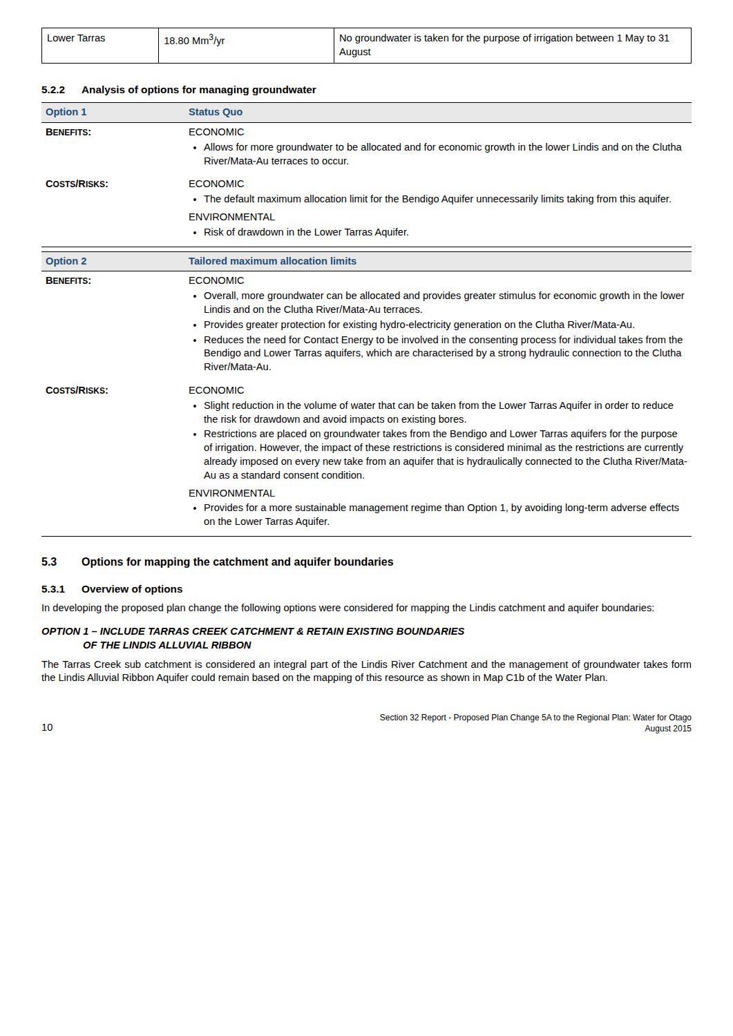| Lower Tarras | 18.80 Mm 3 /yr | No groundwater is taken for the purpose of irrigation between 1 May to 31 August |
5.2.2 Analysis of options for managing groundwater
| Option 1 | Status Quo |
| B ENEFITS : | ECONOMIC Allows for more groundwater to be allocated and for economic growth in the lower Lindis and on the Clutha River/Mata-Au terraces to occur. |
| C OSTS /R ISKS : | ECONOMIC The default maximum allocation limit for the Bendigo Aquifer unnecessarily limits taking from this aquifer. ENVIRONMENTAL Risk of drawdown in the Lower Tarras Aquifer. |
| Option 2 | Tailored maximum allocation limits |
| B ENEFITS : | ECONOMIC Overall, more groundwater can be allocated and provides greater stimulus for economic growth in the lower Lindis and on the Clutha River/Mata-Au terraces. Provides greater protection for existing hydro-electricity generation on the Clutha River/Mata-Au. Reduces the need for Contact Energy to be involved in the consenting process for individual takes from the Bendigo and Lower Tarras aquifers, which are characterised by a strong hydraulic connection to the Clutha River/Mata-Au. |
| C OSTS /R ISKS : | ECONOMIC Slight reduction in the volume of water that can be taken from the Lower Tarras Aquifer in order to reduce the risk for drawdown and avoid impacts on existing bores. Restrictions are placed on groundwater takes from the Bendigo and Lower Tarras aquifers for the purpose of irrigation. However, the impact of these restrictions is considered minimal as the restrictions are currently already imposed on every new take from an aquifer that is hydraulically connected to the Clutha River/Mata-Au as a standard consent condition. ENVIRONMENTAL Provides for a more sustainable management regime than Option 1, by avoiding long-term adverse effects on the Lower Tarras Aquifer. |
5.3 Options for mapping the catchment and aquifer boundaries
5.3.1 Overview of options
In developing the proposed plan change the following options were considered for mapping the Lindis catchment and aquifer boundaries:
OPTION 1 – INCLUDE TARRAS CREEK CATCHMENT & RETAIN EXISTING BOUNDARIESOF THE LINDIS ALLUVIAL RIBBON
The Tarras Creek sub catchment is considered an integral part of the Lindis River Catchment and the management of groundwater takes form the Lindis Alluvial Ribbon Aquifer could remain based on the mapping of this resource as shown in Map C1b of the Water Plan.
10
Section 32 Report - Proposed Plan Change 5A to the Regional Plan: Water for Otago
August 2015